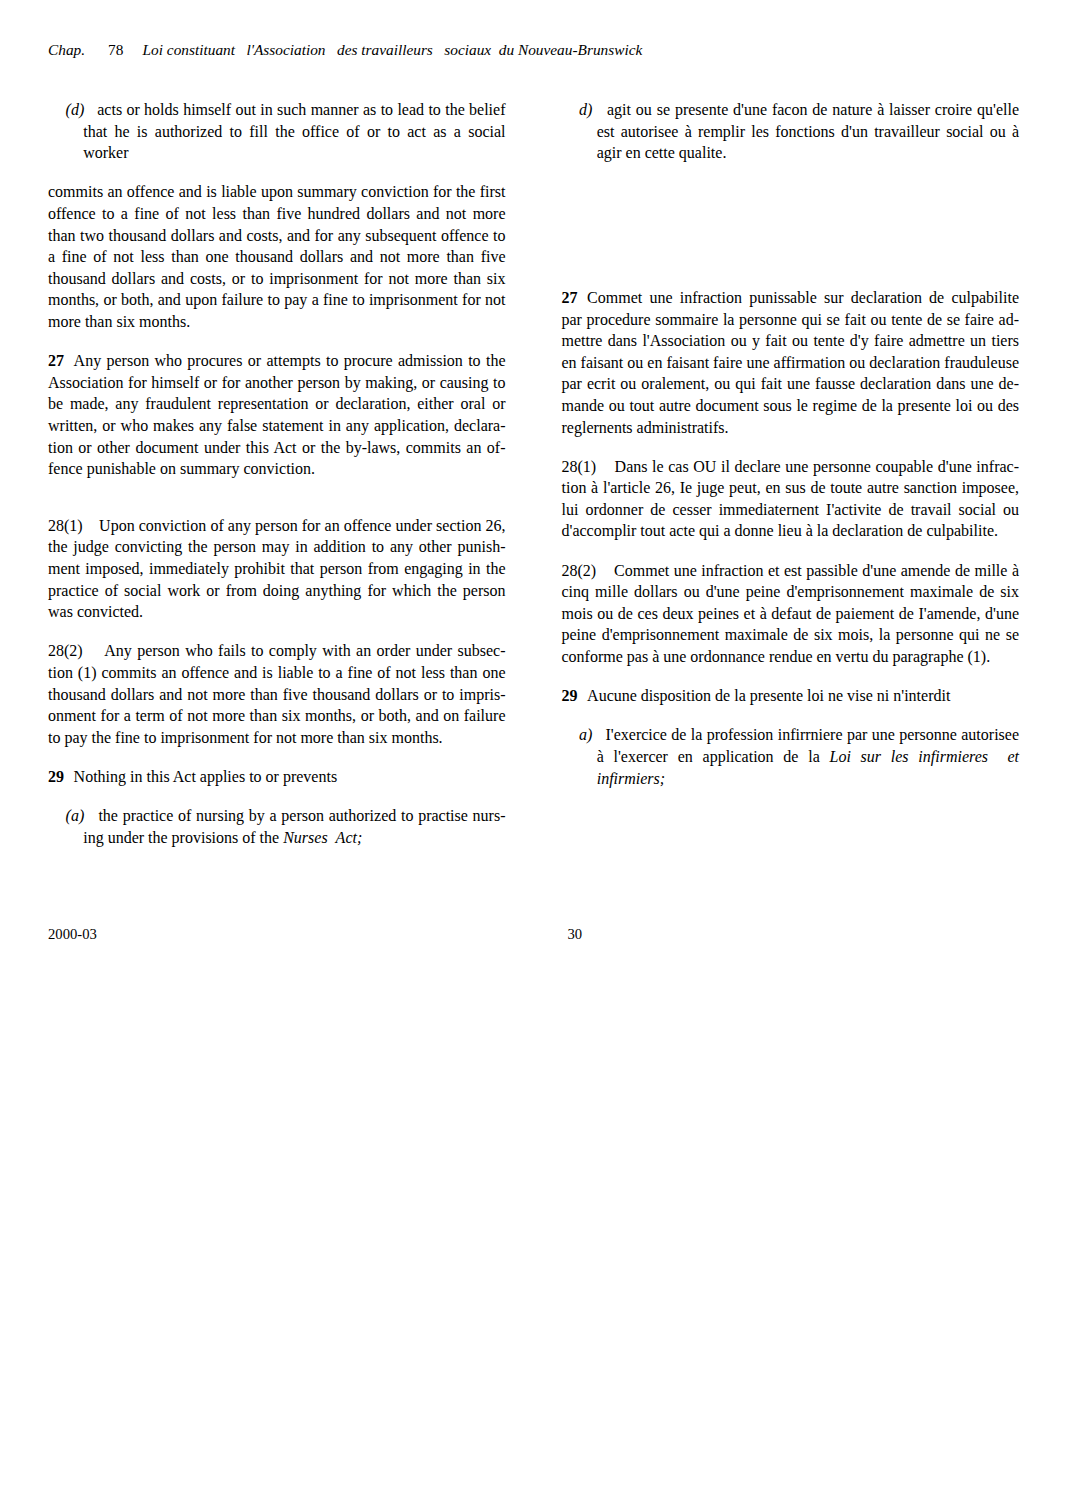Chap. 78 Loi constituant l'Association des travailleurs sociaux du Nouveau-Brunswick
(d) acts or holds himself out in such manner as to lead to the belief that he is authorized to fill the office of or to act as a social worker
commits an offence and is liable upon summary conviction for the first offence to a fine of not less than five hundred dollars and not more than two thousand dollars and costs, and for any subsequent offence to a fine of not less than one thousand dollars and not more than five thousand dollars and costs, or to imprisonment for not more than six months, or both, and upon failure to pay a fine to imprisonment for not more than six months.
27 Any person who procures or attempts to procure admission to the Association for himself or for another person by making, or causing to be made, any fraudulent representation or declaration, either oral or written, or who makes any false statement in any application, declaration or other document under this Act or the by-laws, commits an offence punishable on summary conviction.
28(1) Upon conviction of any person for an offence under section 26, the judge convicting the person may in addition to any other punishment imposed, immediately prohibit that person from engaging in the practice of social work or from doing anything for which the person was convicted.
28(2) Any person who fails to comply with an order under subsection (1) commits an offence and is liable to a fine of not less than one thousand dollars and not more than five thousand dollars or to imprisonment for a term of not more than six months, or both, and on failure to pay the fine to imprisonment for not more than six months.
29 Nothing in this Act applies to or prevents
(a) the practice of nursing by a person authorized to practise nursing under the provisions of the Nurses Act;
d) agit ou se presente d'une facon de nature à laisser croire qu'elle est autorisee à remplir les fonctions d'un travailleur social ou à agir en cette qualite.
27 Commet une infraction punissable sur declaration de culpabilite par procedure sommaire la personne qui se fait ou tente de se faire admettre dans l'Association ou y fait ou tente d'y faire admettre un tiers en faisant ou en faisant faire une affirmation ou declaration frauduleuse par ecrit ou oralement, ou qui fait une fausse declaration dans une demande ou tout autre document sous le regime de la presente loi ou des reglernents administratifs.
28(1) Dans le cas OU il declare une personne coupable d'une infraction à l'article 26, Ie juge peut, en sus de toute autre sanction imposee, lui ordonner de cesser immediaternent I'activite de travail social ou d'accomplir tout acte qui a donne lieu à la declaration de culpabilite.
28(2) Commet une infraction et est passible d'une amende de mille à cinq mille dollars ou d'une peine d'emprisonnement maximale de six mois ou de ces deux peines et à defaut de paiement de I'amende, d'une peine d'emprisonnement maximale de six mois, la personne qui ne se conforme pas à une ordonnance rendue en vertu du paragraphe (1).
29 Aucune disposition de la presente loi ne vise ni n'interdit
a) I'exercice de la profession infirrniere par une personne autorisee à l'exercer en application de la Loi sur les infirmieres et infirmiers;
2000-03 30